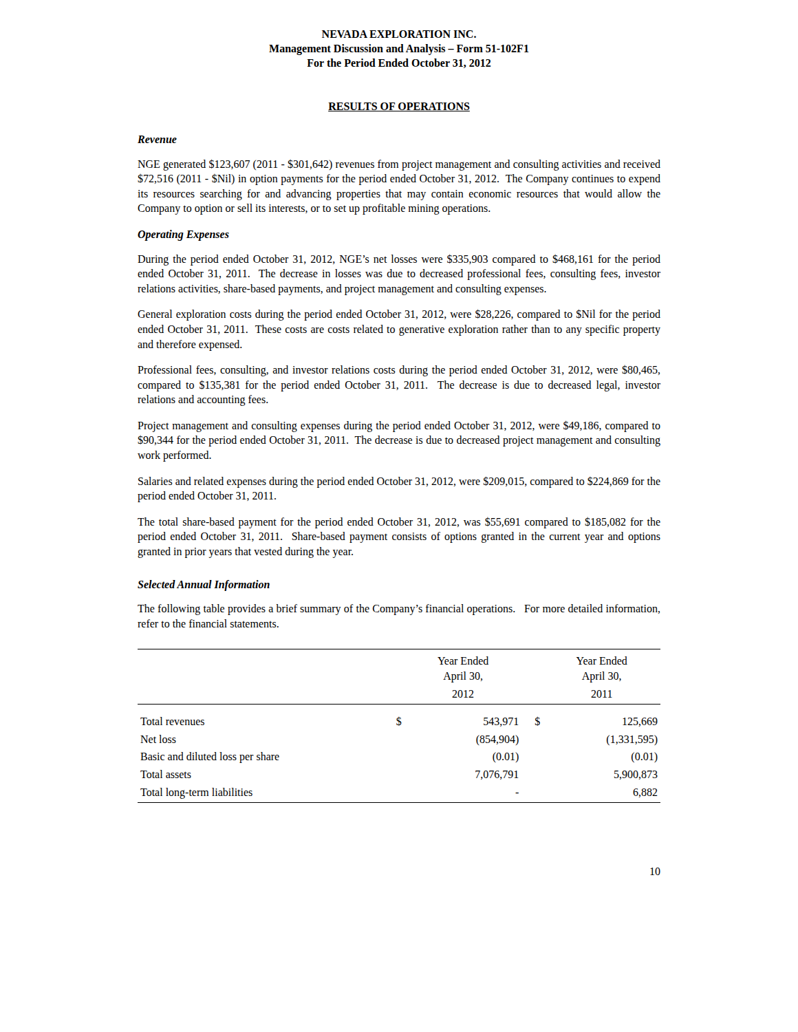NEVADA EXPLORATION INC.
Management Discussion and Analysis – Form 51-102F1
For the Period Ended October 31, 2012
RESULTS OF OPERATIONS
Revenue
NGE generated $123,607 (2011 - $301,642) revenues from project management and consulting activities and received $72,516 (2011 - $Nil) in option payments for the period ended October 31, 2012. The Company continues to expend its resources searching for and advancing properties that may contain economic resources that would allow the Company to option or sell its interests, or to set up profitable mining operations.
Operating Expenses
During the period ended October 31, 2012, NGE’s net losses were $335,903 compared to $468,161 for the period ended October 31, 2011. The decrease in losses was due to decreased professional fees, consulting fees, investor relations activities, share-based payments, and project management and consulting expenses.
General exploration costs during the period ended October 31, 2012, were $28,226, compared to $Nil for the period ended October 31, 2011. These costs are costs related to generative exploration rather than to any specific property and therefore expensed.
Professional fees, consulting, and investor relations costs during the period ended October 31, 2012, were $80,465, compared to $135,381 for the period ended October 31, 2011. The decrease is due to decreased legal, investor relations and accounting fees.
Project management and consulting expenses during the period ended October 31, 2012, were $49,186, compared to $90,344 for the period ended October 31, 2011. The decrease is due to decreased project management and consulting work performed.
Salaries and related expenses during the period ended October 31, 2012, were $209,015, compared to $224,869 for the period ended October 31, 2011.
The total share-based payment for the period ended October 31, 2012, was $55,691 compared to $185,082 for the period ended October 31, 2011. Share-based payment consists of options granted in the current year and options granted in prior years that vested during the year.
Selected Annual Information
The following table provides a brief summary of the Company’s financial operations. For more detailed information, refer to the financial statements.
| | | Year Ended April 30, | | Year Ended April 30, |
| --- | --- | --- | --- | --- |
| | | 2012 | | 2011 |
| Total revenues | $ | 543,971 | $ | 125,669 |
| Net loss | | (854,904) | | (1,331,595) |
| Basic and diluted loss per share | | (0.01) | | (0.01) |
| Total assets | | 7,076,791 | | 5,900,873 |
| Total long-term liabilities | | - | | 6,882 |
10